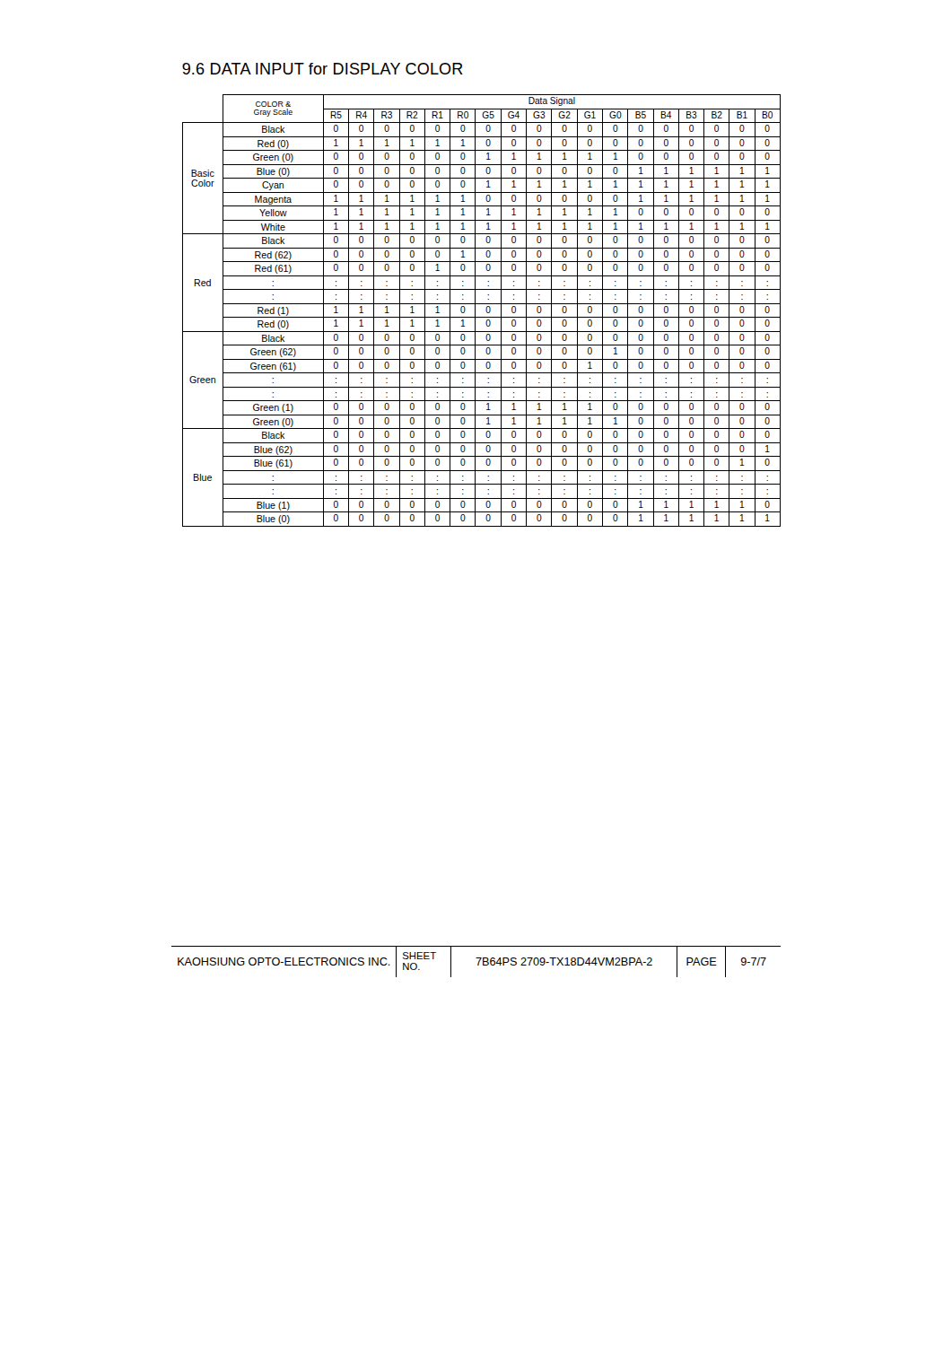9.6 DATA INPUT for DISPLAY COLOR
| | COLOR & Gray Scale | Data Signal |
| --- | --- | --- |
| R5 | R4 | R3 | R2 | R1 | R0 | G5 | G4 | G3 | G2 | G1 | G0 | B5 | B4 | B3 | B2 | B1 | B0 |
| Basic Color | Black | 0 | 0 | 0 | 0 | 0 | 0 | 0 | 0 | 0 | 0 | 0 | 0 | 0 | 0 | 0 | 0 | 0 | 0 |
| Red (0) | 1 | 1 | 1 | 1 | 1 | 1 | 0 | 0 | 0 | 0 | 0 | 0 | 0 | 0 | 0 | 0 | 0 | 0 |
| Green (0) | 0 | 0 | 0 | 0 | 0 | 0 | 1 | 1 | 1 | 1 | 1 | 1 | 0 | 0 | 0 | 0 | 0 | 0 |
| Blue (0) | 0 | 0 | 0 | 0 | 0 | 0 | 0 | 0 | 0 | 0 | 0 | 0 | 1 | 1 | 1 | 1 | 1 | 1 |
| Cyan | 0 | 0 | 0 | 0 | 0 | 0 | 1 | 1 | 1 | 1 | 1 | 1 | 1 | 1 | 1 | 1 | 1 | 1 |
| Magenta | 1 | 1 | 1 | 1 | 1 | 1 | 0 | 0 | 0 | 0 | 0 | 0 | 1 | 1 | 1 | 1 | 1 | 1 |
| Yellow | 1 | 1 | 1 | 1 | 1 | 1 | 1 | 1 | 1 | 1 | 1 | 1 | 0 | 0 | 0 | 0 | 0 | 0 |
| White | 1 | 1 | 1 | 1 | 1 | 1 | 1 | 1 | 1 | 1 | 1 | 1 | 1 | 1 | 1 | 1 | 1 | 1 |
| Red | Black | 0 | 0 | 0 | 0 | 0 | 0 | 0 | 0 | 0 | 0 | 0 | 0 | 0 | 0 | 0 | 0 | 0 | 0 |
| Red (62) | 0 | 0 | 0 | 0 | 0 | 1 | 0 | 0 | 0 | 0 | 0 | 0 | 0 | 0 | 0 | 0 | 0 | 0 |
| Red (61) | 0 | 0 | 0 | 0 | 1 | 0 | 0 | 0 | 0 | 0 | 0 | 0 | 0 | 0 | 0 | 0 | 0 | 0 |
| : | : | : | : | : | : | : | : | : | : | : | : | : | : | : | : | : | : | : |
| : | : | : | : | : | : | : | : | : | : | : | : | : | : | : | : | : | : | : |
| Red (1) | 1 | 1 | 1 | 1 | 1 | 0 | 0 | 0 | 0 | 0 | 0 | 0 | 0 | 0 | 0 | 0 | 0 | 0 |
| Red (0) | 1 | 1 | 1 | 1 | 1 | 1 | 0 | 0 | 0 | 0 | 0 | 0 | 0 | 0 | 0 | 0 | 0 | 0 |
| Green | Black | 0 | 0 | 0 | 0 | 0 | 0 | 0 | 0 | 0 | 0 | 0 | 0 | 0 | 0 | 0 | 0 | 0 | 0 |
| Green (62) | 0 | 0 | 0 | 0 | 0 | 0 | 0 | 0 | 0 | 0 | 0 | 1 | 0 | 0 | 0 | 0 | 0 | 0 |
| Green (61) | 0 | 0 | 0 | 0 | 0 | 0 | 0 | 0 | 0 | 0 | 1 | 0 | 0 | 0 | 0 | 0 | 0 | 0 |
| : | : | : | : | : | : | : | : | : | : | : | : | : | : | : | : | : | : | : |
| : | : | : | : | : | : | : | : | : | : | : | : | : | : | : | : | : | : | : |
| Green (1) | 0 | 0 | 0 | 0 | 0 | 0 | 1 | 1 | 1 | 1 | 1 | 0 | 0 | 0 | 0 | 0 | 0 | 0 |
| Green (0) | 0 | 0 | 0 | 0 | 0 | 0 | 1 | 1 | 1 | 1 | 1 | 1 | 0 | 0 | 0 | 0 | 0 | 0 |
| Blue | Black | 0 | 0 | 0 | 0 | 0 | 0 | 0 | 0 | 0 | 0 | 0 | 0 | 0 | 0 | 0 | 0 | 0 | 0 |
| Blue (62) | 0 | 0 | 0 | 0 | 0 | 0 | 0 | 0 | 0 | 0 | 0 | 0 | 0 | 0 | 0 | 0 | 0 | 1 |
| Blue (61) | 0 | 0 | 0 | 0 | 0 | 0 | 0 | 0 | 0 | 0 | 0 | 0 | 0 | 0 | 0 | 0 | 1 | 0 |
| : | : | : | : | : | : | : | : | : | : | : | : | : | : | : | : | : | : | : |
| : | : | : | : | : | : | : | : | : | : | : | : | : | : | : | : | : | : | : |
| Blue (1) | 0 | 0 | 0 | 0 | 0 | 0 | 0 | 0 | 0 | 0 | 0 | 0 | 1 | 1 | 1 | 1 | 1 | 0 |
| Blue (0) | 0 | 0 | 0 | 0 | 0 | 0 | 0 | 0 | 0 | 0 | 0 | 0 | 1 | 1 | 1 | 1 | 1 | 1 |
| KAOHSIUNG OPTO-ELECTRONICS INC. | SHEET NO. | 7B64PS 2709-TX18D44VM2BPA-2 | PAGE | 9-7/7 |